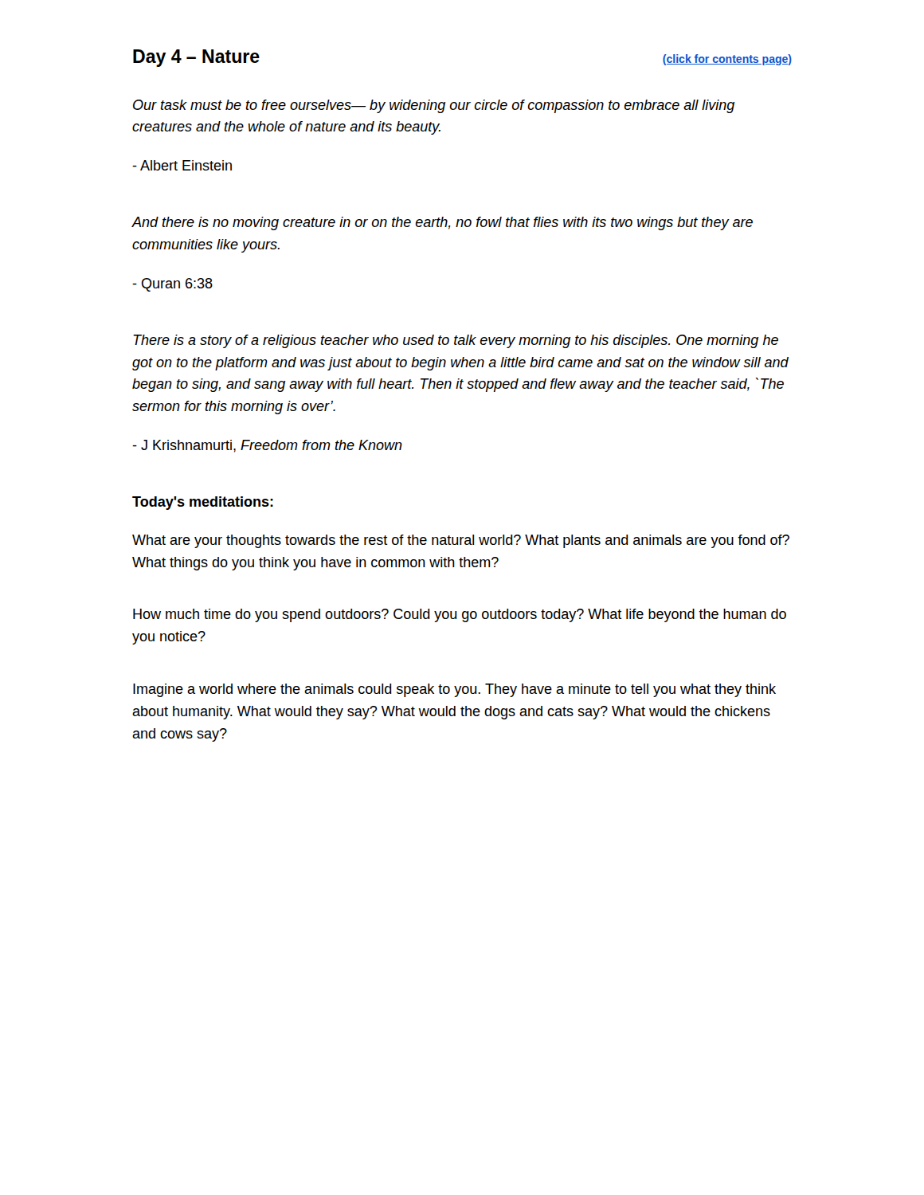Day 4 – Nature
(click for contents page)
Our task must be to free ourselves— by widening our circle of compassion to embrace all living creatures and the whole of nature and its beauty.
- Albert Einstein
And there is no moving creature in or on the earth, no fowl that flies with its two wings but they are communities like yours.
- Quran 6:38
There is a story of a religious teacher who used to talk every morning to his disciples. One morning he got on to the platform and was just about to begin when a little bird came and sat on the window sill and began to sing, and sang away with full heart. Then it stopped and flew away and the teacher said, `The sermon for this morning is over’.
- J Krishnamurti, Freedom from the Known
Today's meditations:
What are your thoughts towards the rest of the natural world? What plants and animals are you fond of? What things do you think you have in common with them?
How much time do you spend outdoors? Could you go outdoors today? What life beyond the human do you notice?
Imagine a world where the animals could speak to you. They have a minute to tell you what they think about humanity. What would they say? What would the dogs and cats say? What would the chickens and cows say?